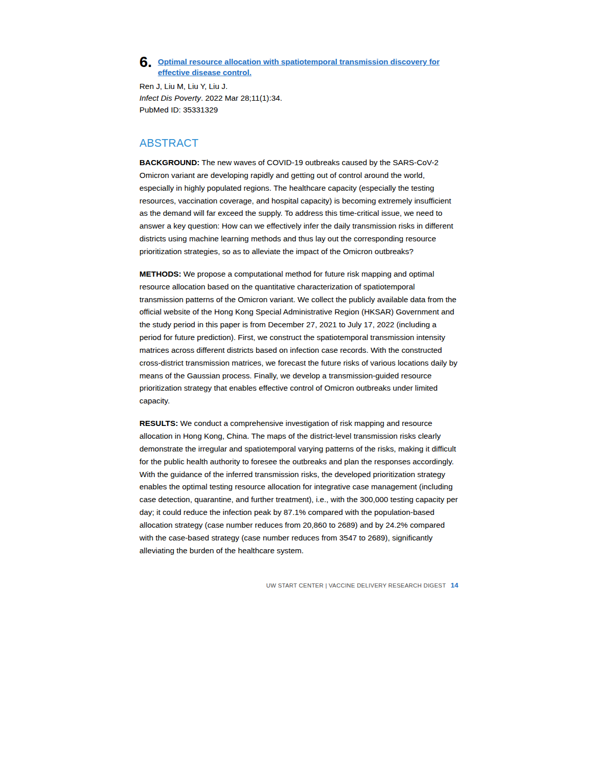6.
Optimal resource allocation with spatiotemporal transmission discovery for effective disease control.
Ren J, Liu M, Liu Y, Liu J.
Infect Dis Poverty. 2022 Mar 28;11(1):34.
PubMed ID: 35331329
ABSTRACT
BACKGROUND: The new waves of COVID-19 outbreaks caused by the SARS-CoV-2 Omicron variant are developing rapidly and getting out of control around the world, especially in highly populated regions. The healthcare capacity (especially the testing resources, vaccination coverage, and hospital capacity) is becoming extremely insufficient as the demand will far exceed the supply. To address this time-critical issue, we need to answer a key question: How can we effectively infer the daily transmission risks in different districts using machine learning methods and thus lay out the corresponding resource prioritization strategies, so as to alleviate the impact of the Omicron outbreaks?
METHODS: We propose a computational method for future risk mapping and optimal resource allocation based on the quantitative characterization of spatiotemporal transmission patterns of the Omicron variant. We collect the publicly available data from the official website of the Hong Kong Special Administrative Region (HKSAR) Government and the study period in this paper is from December 27, 2021 to July 17, 2022 (including a period for future prediction). First, we construct the spatiotemporal transmission intensity matrices across different districts based on infection case records. With the constructed cross-district transmission matrices, we forecast the future risks of various locations daily by means of the Gaussian process. Finally, we develop a transmission-guided resource prioritization strategy that enables effective control of Omicron outbreaks under limited capacity.
RESULTS: We conduct a comprehensive investigation of risk mapping and resource allocation in Hong Kong, China. The maps of the district-level transmission risks clearly demonstrate the irregular and spatiotemporal varying patterns of the risks, making it difficult for the public health authority to foresee the outbreaks and plan the responses accordingly. With the guidance of the inferred transmission risks, the developed prioritization strategy enables the optimal testing resource allocation for integrative case management (including case detection, quarantine, and further treatment), i.e., with the 300,000 testing capacity per day; it could reduce the infection peak by 87.1% compared with the population-based allocation strategy (case number reduces from 20,860 to 2689) and by 24.2% compared with the case-based strategy (case number reduces from 3547 to 2689), significantly alleviating the burden of the healthcare system.
UW START CENTER | VACCINE DELIVERY RESEARCH DIGEST 14